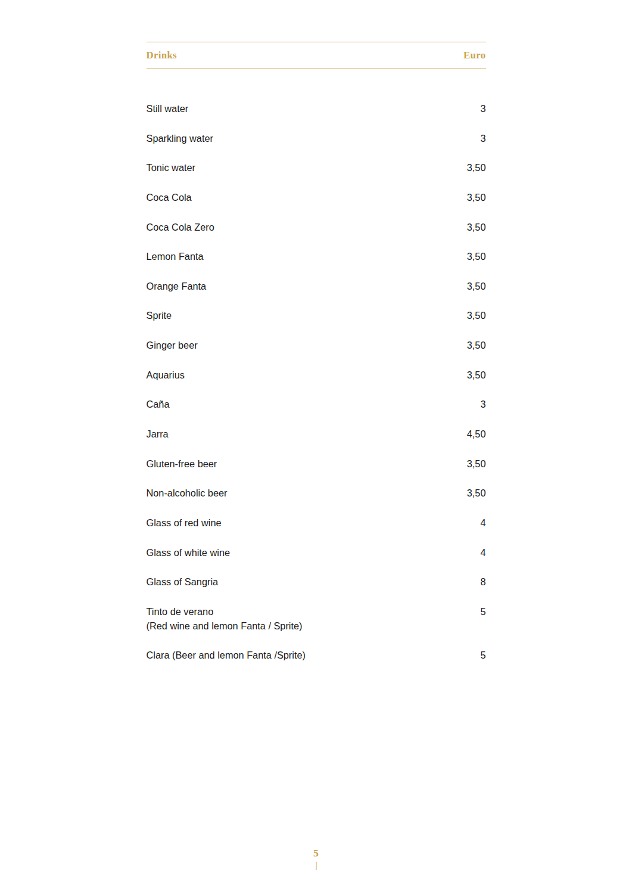Drinks Euro
Still water 3
Sparkling water 3
Tonic water 3,50
Coca Cola 3,50
Coca Cola Zero 3,50
Lemon Fanta 3,50
Orange Fanta 3,50
Sprite 3,50
Ginger beer 3,50
Aquarius 3,50
Caña 3
Jarra 4,50
Gluten-free beer 3,50
Non-alcoholic beer 3,50
Glass of red wine 4
Glass of white wine 4
Glass of Sangria 8
Tinto de verano(Red wine and lemon Fanta / Sprite) 5
Clara (Beer and lemon Fanta /Sprite) 5
5